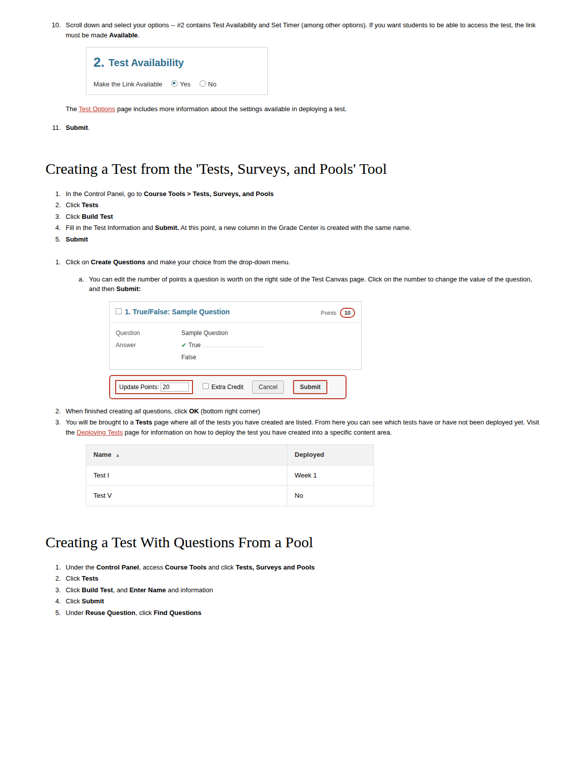Scroll down and select your options -- #2 contains Test Availability and Set Timer (among other options). If you want students to be able to access the test, the link must be made Available.
2. Test Availability
Make the Link Available Yes No
The Test Options page includes more information about the settings available in deploying a test.
Submit.
Creating a Test from the 'Tests, Surveys, and Pools' Tool
In the Control Panel, go to Course Tools > Tests, Surveys, and Pools
Click Tests
Click Build Test
Fill in the Test Information and Submit. At this point, a new column in the Grade Center is created with the same name.
Submit
Click on Create Questions and make your choice from the drop-down menu.
You can edit the number of points a question is worth on the right side of the Test Canvas page. Click on the number to change the value of the question, and then Submit:
1. True/False: Sample Question Points 10
Question Sample Question
Answer ✔True
False
Update Points: Extra Credit Cancel Submit
When finished creating all questions, click OK (bottom right corner)
You will be brought to a Tests page where all of the tests you have created are listed. From here you can see which tests have or have not been deployed yet. Visit the Deploying Tests page for information on how to deploy the test you have created into a specific content area.
| Name ▲ | Deployed |
| --- | --- |
| Test I | Week 1 |
| Test V | No |
Creating a Test With Questions From a Pool
Under the Control Panel, access Course Tools and click Tests, Surveys and Pools
Click Tests
Click Build Test, and Enter Name and information
Click Submit
Under Reuse Question, click Find Questions